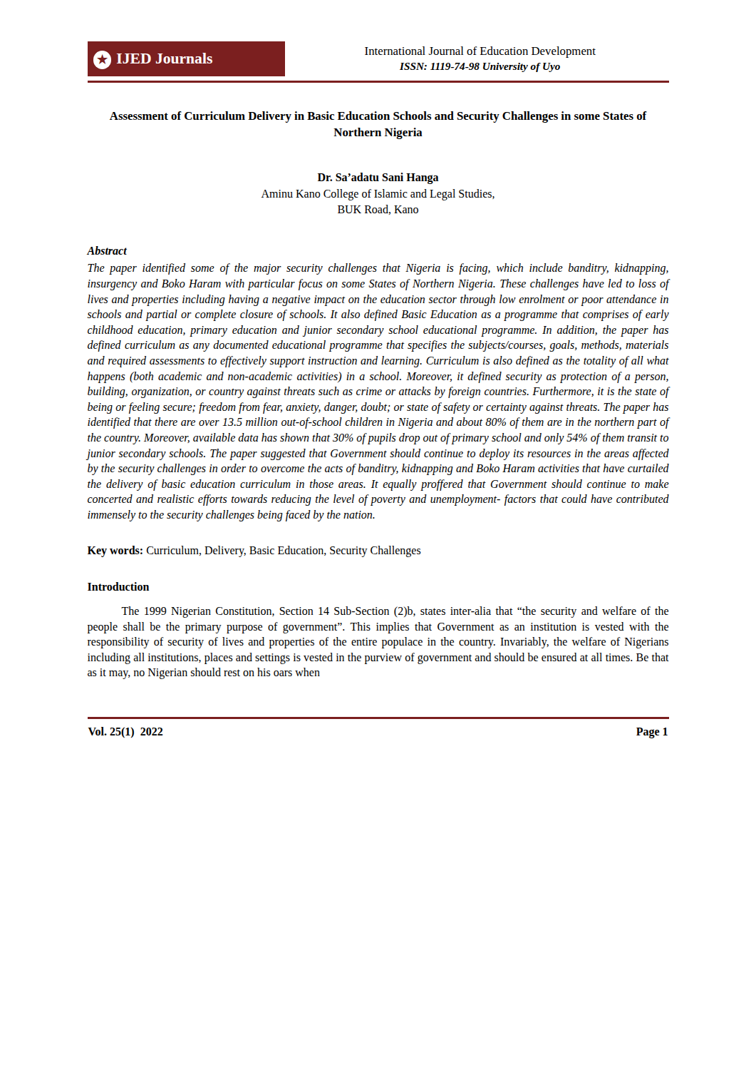| ★ IJED Journals | International Journal of Education Development ISSN: 1119-74-98 University of Uyo |
Assessment of Curriculum Delivery in Basic Education Schools and Security Challenges in some States of Northern Nigeria
Dr. Sa’adatu Sani Hanga
Aminu Kano College of Islamic and Legal Studies,
BUK Road, Kano
Abstract
The paper identified some of the major security challenges that Nigeria is facing, which include banditry, kidnapping, insurgency and Boko Haram with particular focus on some States of Northern Nigeria. These challenges have led to loss of lives and properties including having a negative impact on the education sector through low enrolment or poor attendance in schools and partial or complete closure of schools. It also defined Basic Education as a programme that comprises of early childhood education, primary education and junior secondary school educational programme. In addition, the paper has defined curriculum as any documented educational programme that specifies the subjects/courses, goals, methods, materials and required assessments to effectively support instruction and learning. Curriculum is also defined as the totality of all what happens (both academic and non-academic activities) in a school. Moreover, it defined security as protection of a person, building, organization, or country against threats such as crime or attacks by foreign countries. Furthermore, it is the state of being or feeling secure; freedom from fear, anxiety, danger, doubt; or state of safety or certainty against threats. The paper has identified that there are over 13.5 million out-of-school children in Nigeria and about 80% of them are in the northern part of the country. Moreover, available data has shown that 30% of pupils drop out of primary school and only 54% of them transit to junior secondary schools. The paper suggested that Government should continue to deploy its resources in the areas affected by the security challenges in order to overcome the acts of banditry, kidnapping and Boko Haram activities that have curtailed the delivery of basic education curriculum in those areas. It equally proffered that Government should continue to make concerted and realistic efforts towards reducing the level of poverty and unemployment- factors that could have contributed immensely to the security challenges being faced by the nation.
Key words: Curriculum, Delivery, Basic Education, Security Challenges
Introduction
The 1999 Nigerian Constitution, Section 14 Sub-Section (2)b, states inter-alia that “the security and welfare of the people shall be the primary purpose of government”. This implies that Government as an institution is vested with the responsibility of security of lives and properties of the entire populace in the country. Invariably, the welfare of Nigerians including all institutions, places and settings is vested in the purview of government and should be ensured at all times. Be that as it may, no Nigerian should rest on his oars when
| Vol. 25(1) 2022 | Page 1 |